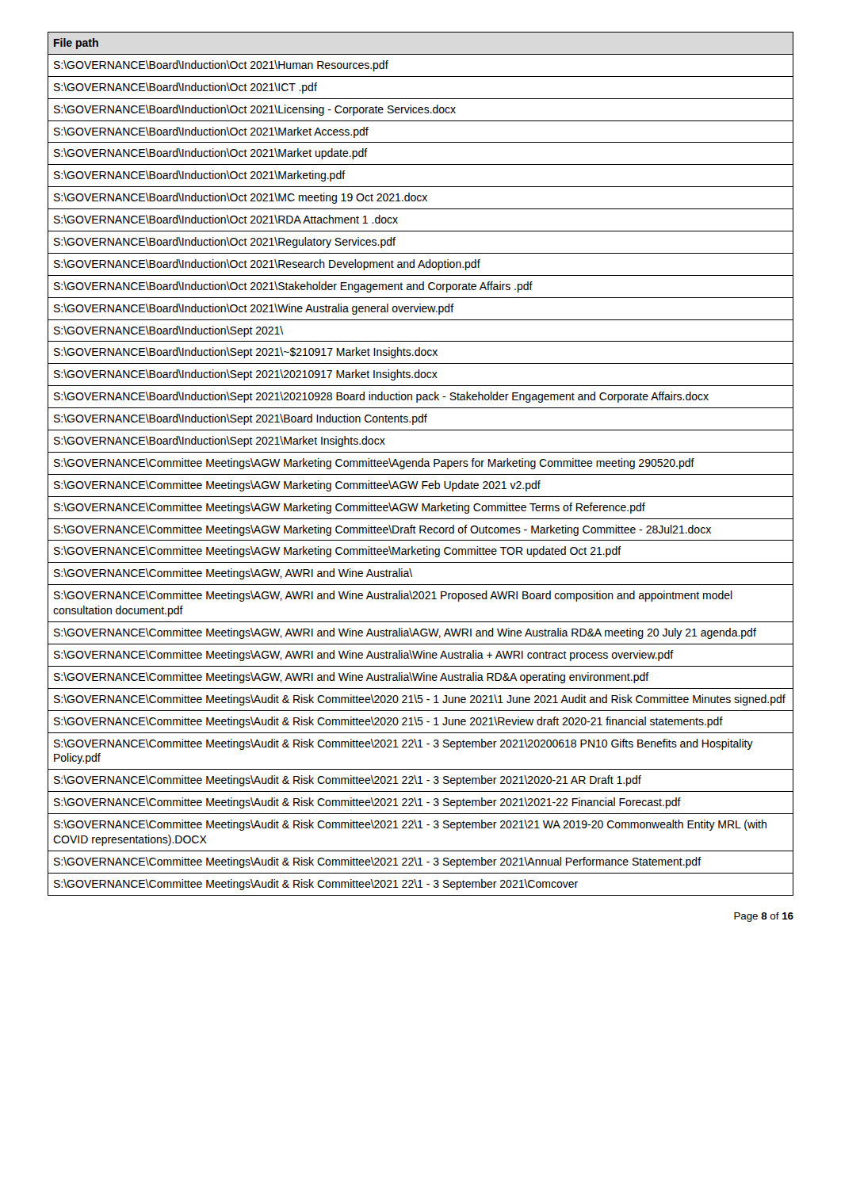| File path |
| --- |
| S:\GOVERNANCE\Board\Induction\Oct 2021\Human Resources.pdf |
| S:\GOVERNANCE\Board\Induction\Oct 2021\ICT .pdf |
| S:\GOVERNANCE\Board\Induction\Oct 2021\Licensing - Corporate Services.docx |
| S:\GOVERNANCE\Board\Induction\Oct 2021\Market Access.pdf |
| S:\GOVERNANCE\Board\Induction\Oct 2021\Market update.pdf |
| S:\GOVERNANCE\Board\Induction\Oct 2021\Marketing.pdf |
| S:\GOVERNANCE\Board\Induction\Oct 2021\MC meeting 19 Oct 2021.docx |
| S:\GOVERNANCE\Board\Induction\Oct 2021\RDA Attachment 1 .docx |
| S:\GOVERNANCE\Board\Induction\Oct 2021\Regulatory Services.pdf |
| S:\GOVERNANCE\Board\Induction\Oct 2021\Research Development and Adoption.pdf |
| S:\GOVERNANCE\Board\Induction\Oct 2021\Stakeholder Engagement and Corporate Affairs .pdf |
| S:\GOVERNANCE\Board\Induction\Oct 2021\Wine Australia general overview.pdf |
| S:\GOVERNANCE\Board\Induction\Sept 2021\ |
| S:\GOVERNANCE\Board\Induction\Sept 2021\~$210917 Market Insights.docx |
| S:\GOVERNANCE\Board\Induction\Sept 2021\20210917 Market Insights.docx |
| S:\GOVERNANCE\Board\Induction\Sept 2021\20210928 Board induction pack - Stakeholder Engagement and Corporate Affairs.docx |
| S:\GOVERNANCE\Board\Induction\Sept 2021\Board Induction Contents.pdf |
| S:\GOVERNANCE\Board\Induction\Sept 2021\Market Insights.docx |
| S:\GOVERNANCE\Committee Meetings\AGW Marketing Committee\Agenda Papers for Marketing Committee meeting 290520.pdf |
| S:\GOVERNANCE\Committee Meetings\AGW Marketing Committee\AGW Feb Update 2021 v2.pdf |
| S:\GOVERNANCE\Committee Meetings\AGW Marketing Committee\AGW Marketing Committee Terms of Reference.pdf |
| S:\GOVERNANCE\Committee Meetings\AGW Marketing Committee\Draft Record of Outcomes - Marketing Committee - 28Jul21.docx |
| S:\GOVERNANCE\Committee Meetings\AGW Marketing Committee\Marketing Committee TOR updated Oct 21.pdf |
| S:\GOVERNANCE\Committee Meetings\AGW, AWRI and Wine Australia\ |
| S:\GOVERNANCE\Committee Meetings\AGW, AWRI and Wine Australia\2021 Proposed AWRI Board composition and appointment model consultation document.pdf |
| S:\GOVERNANCE\Committee Meetings\AGW, AWRI and Wine Australia\AGW, AWRI and Wine Australia RD&A meeting 20 July 21 agenda.pdf |
| S:\GOVERNANCE\Committee Meetings\AGW, AWRI and Wine Australia\Wine Australia + AWRI contract process overview.pdf |
| S:\GOVERNANCE\Committee Meetings\AGW, AWRI and Wine Australia\Wine Australia RD&A operating environment.pdf |
| S:\GOVERNANCE\Committee Meetings\Audit & Risk Committee\2020 21\5 - 1 June 2021\1 June 2021 Audit and Risk Committee Minutes signed.pdf |
| S:\GOVERNANCE\Committee Meetings\Audit & Risk Committee\2020 21\5 - 1 June 2021\Review draft 2020-21 financial statements.pdf |
| S:\GOVERNANCE\Committee Meetings\Audit & Risk Committee\2021 22\1 - 3 September 2021\20200618 PN10 Gifts Benefits and Hospitality Policy.pdf |
| S:\GOVERNANCE\Committee Meetings\Audit & Risk Committee\2021 22\1 - 3 September 2021\2020-21 AR Draft 1.pdf |
| S:\GOVERNANCE\Committee Meetings\Audit & Risk Committee\2021 22\1 - 3 September 2021\2021-22 Financial Forecast.pdf |
| S:\GOVERNANCE\Committee Meetings\Audit & Risk Committee\2021 22\1 - 3 September 2021\21 WA 2019-20 Commonwealth Entity MRL (with COVID representations).DOCX |
| S:\GOVERNANCE\Committee Meetings\Audit & Risk Committee\2021 22\1 - 3 September 2021\Annual Performance Statement.pdf |
| S:\GOVERNANCE\Committee Meetings\Audit & Risk Committee\2021 22\1 - 3 September 2021\Comcover |
Page 8 of 16